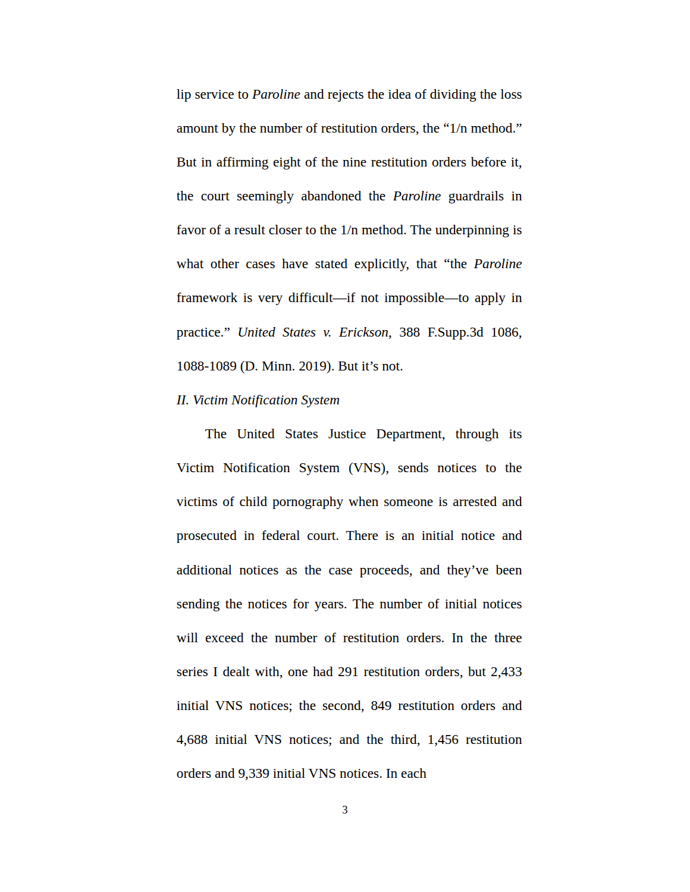lip service to Paroline and rejects the idea of dividing the loss amount by the number of restitution orders, the “1/n method.” But in affirming eight of the nine restitution orders before it, the court seemingly abandoned the Paroline guardrails in favor of a result closer to the 1/n method. The underpinning is what other cases have stated explicitly, that “the Paroline framework is very difficult—if not impossible—to apply in practice.” United States v. Erickson, 388 F.Supp.3d 1086, 1088-1089 (D. Minn. 2019). But it’s not.
II. Victim Notification System
The United States Justice Department, through its Victim Notification System (VNS), sends notices to the victims of child pornography when someone is arrested and prosecuted in federal court. There is an initial notice and additional notices as the case proceeds, and they’ve been sending the notices for years. The number of initial notices will exceed the number of restitution orders. In the three series I dealt with, one had 291 restitution orders, but 2,433 initial VNS notices; the second, 849 restitution orders and 4,688 initial VNS notices; and the third, 1,456 restitution orders and 9,339 initial VNS notices. In each
3